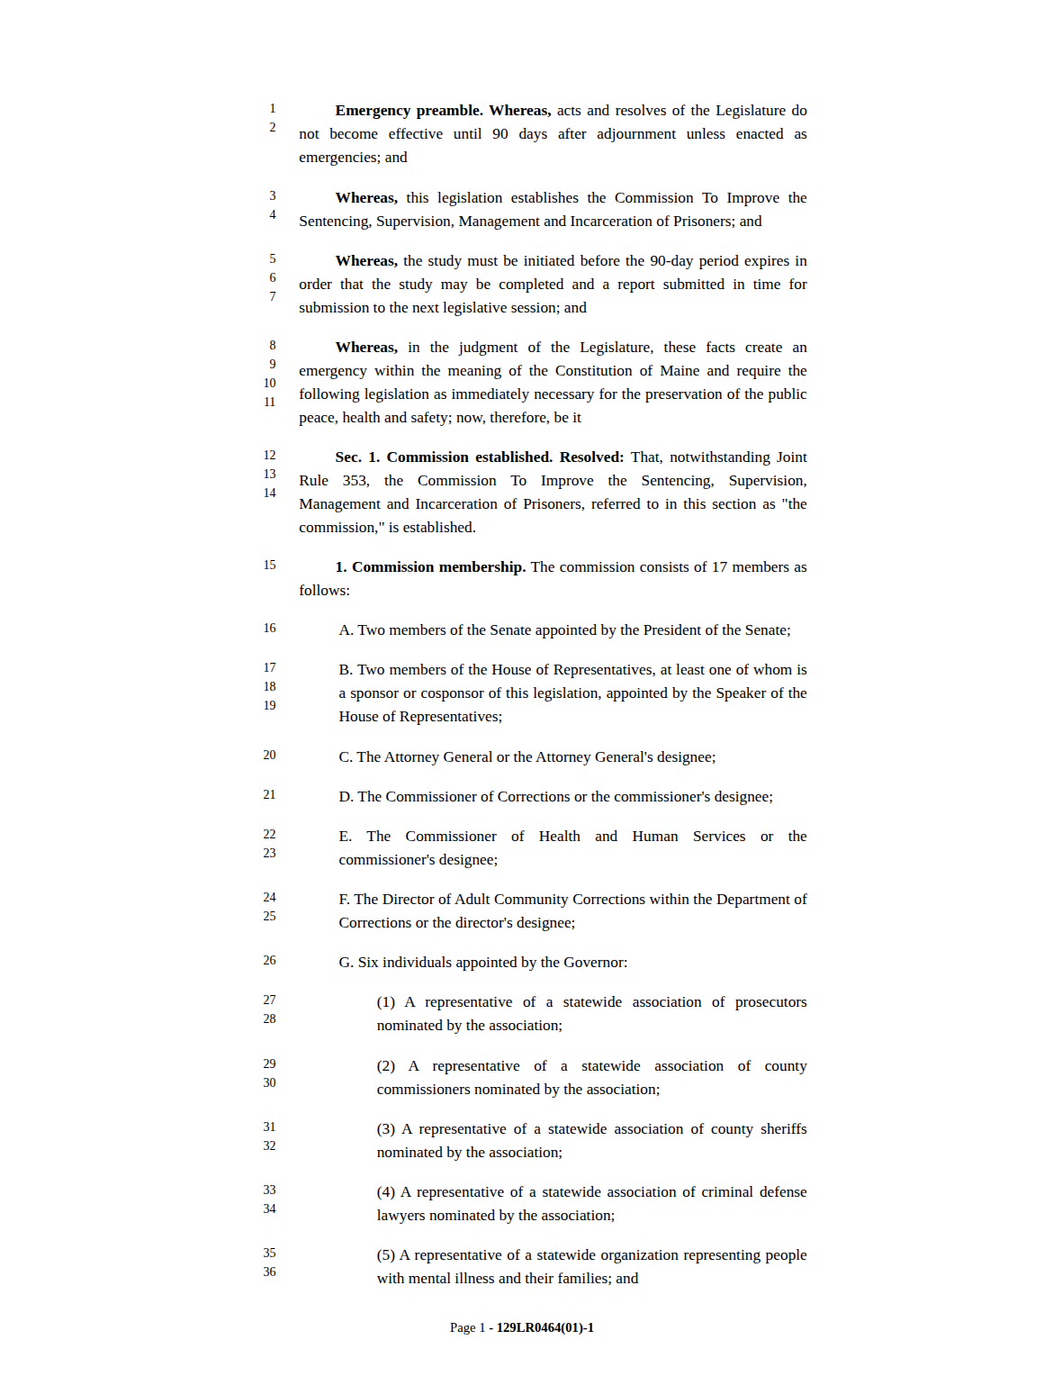1 2
Emergency preamble. Whereas, acts and resolves of the Legislature do not become effective until 90 days after adjournment unless enacted as emergencies; and
3 4
Whereas, this legislation establishes the Commission To Improve the Sentencing, Supervision, Management and Incarceration of Prisoners; and
5 6 7
Whereas, the study must be initiated before the 90-day period expires in order that the study may be completed and a report submitted in time for submission to the next legislative session; and
8 9 10 11
Whereas, in the judgment of the Legislature, these facts create an emergency within the meaning of the Constitution of Maine and require the following legislation as immediately necessary for the preservation of the public peace, health and safety; now, therefore, be it
12 13 14
Sec. 1. Commission established. Resolved: That, notwithstanding Joint Rule 353, the Commission To Improve the Sentencing, Supervision, Management and Incarceration of Prisoners, referred to in this section as "the commission," is established.
15
1. Commission membership. The commission consists of 17 members as follows:
16
A. Two members of the Senate appointed by the President of the Senate;
17 18 19
B. Two members of the House of Representatives, at least one of whom is a sponsor or cosponsor of this legislation, appointed by the Speaker of the House of Representatives;
20
C. The Attorney General or the Attorney General's designee;
21
D. The Commissioner of Corrections or the commissioner's designee;
22 23
E. The Commissioner of Health and Human Services or the commissioner's designee;
24 25
F. The Director of Adult Community Corrections within the Department of Corrections or the director's designee;
26
G. Six individuals appointed by the Governor:
27 28
(1) A representative of a statewide association of prosecutors nominated by the association;
29 30
(2) A representative of a statewide association of county commissioners nominated by the association;
31 32
(3) A representative of a statewide association of county sheriffs nominated by the association;
33 34
(4) A representative of a statewide association of criminal defense lawyers nominated by the association;
35 36
(5) A representative of a statewide organization representing people with mental illness and their families; and
Page 1 - 129LR0464(01)-1